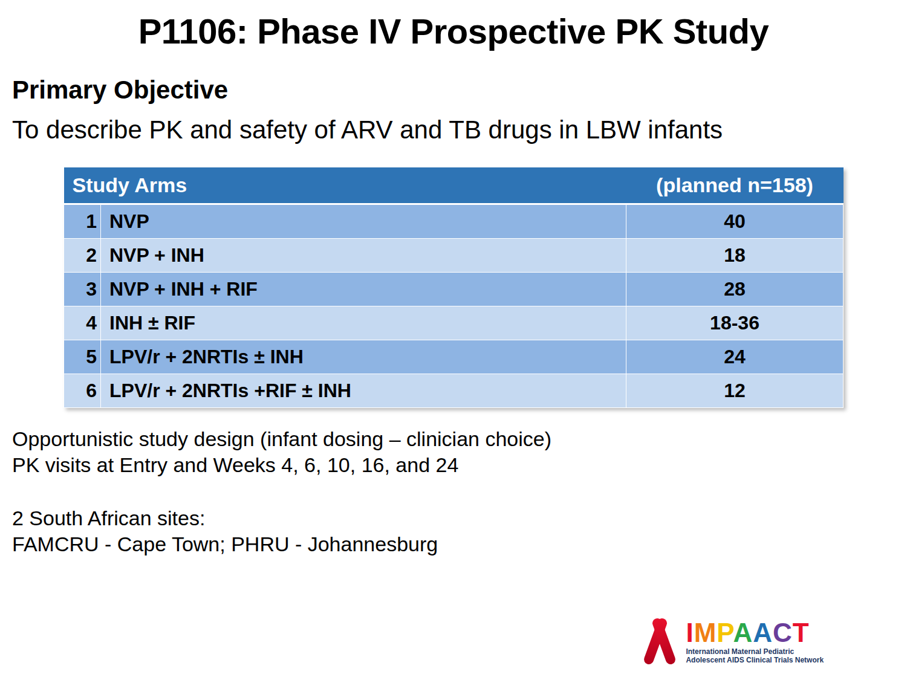P1106: Phase IV Prospective PK Study
Primary Objective
To describe PK and safety of ARV and TB drugs in LBW infants
| Study Arms | (planned n=158) |
| --- | --- |
| 1 | NVP | 40 |
| 2 | NVP + INH | 18 |
| 3 | NVP + INH + RIF | 28 |
| 4 | INH ± RIF | 18-36 |
| 5 | LPV/r + 2NRTIs ± INH | 24 |
| 6 | LPV/r + 2NRTIs +RIF ± INH | 12 |
Opportunistic study design (infant dosing – clinician choice)
PK visits at Entry and Weeks 4, 6, 10, 16, and 24
2 South African sites:
FAMCRU - Cape Town; PHRU - Johannesburg
IMPAACT
International Maternal Pediatric
Adolescent AIDS Clinical Trials Network